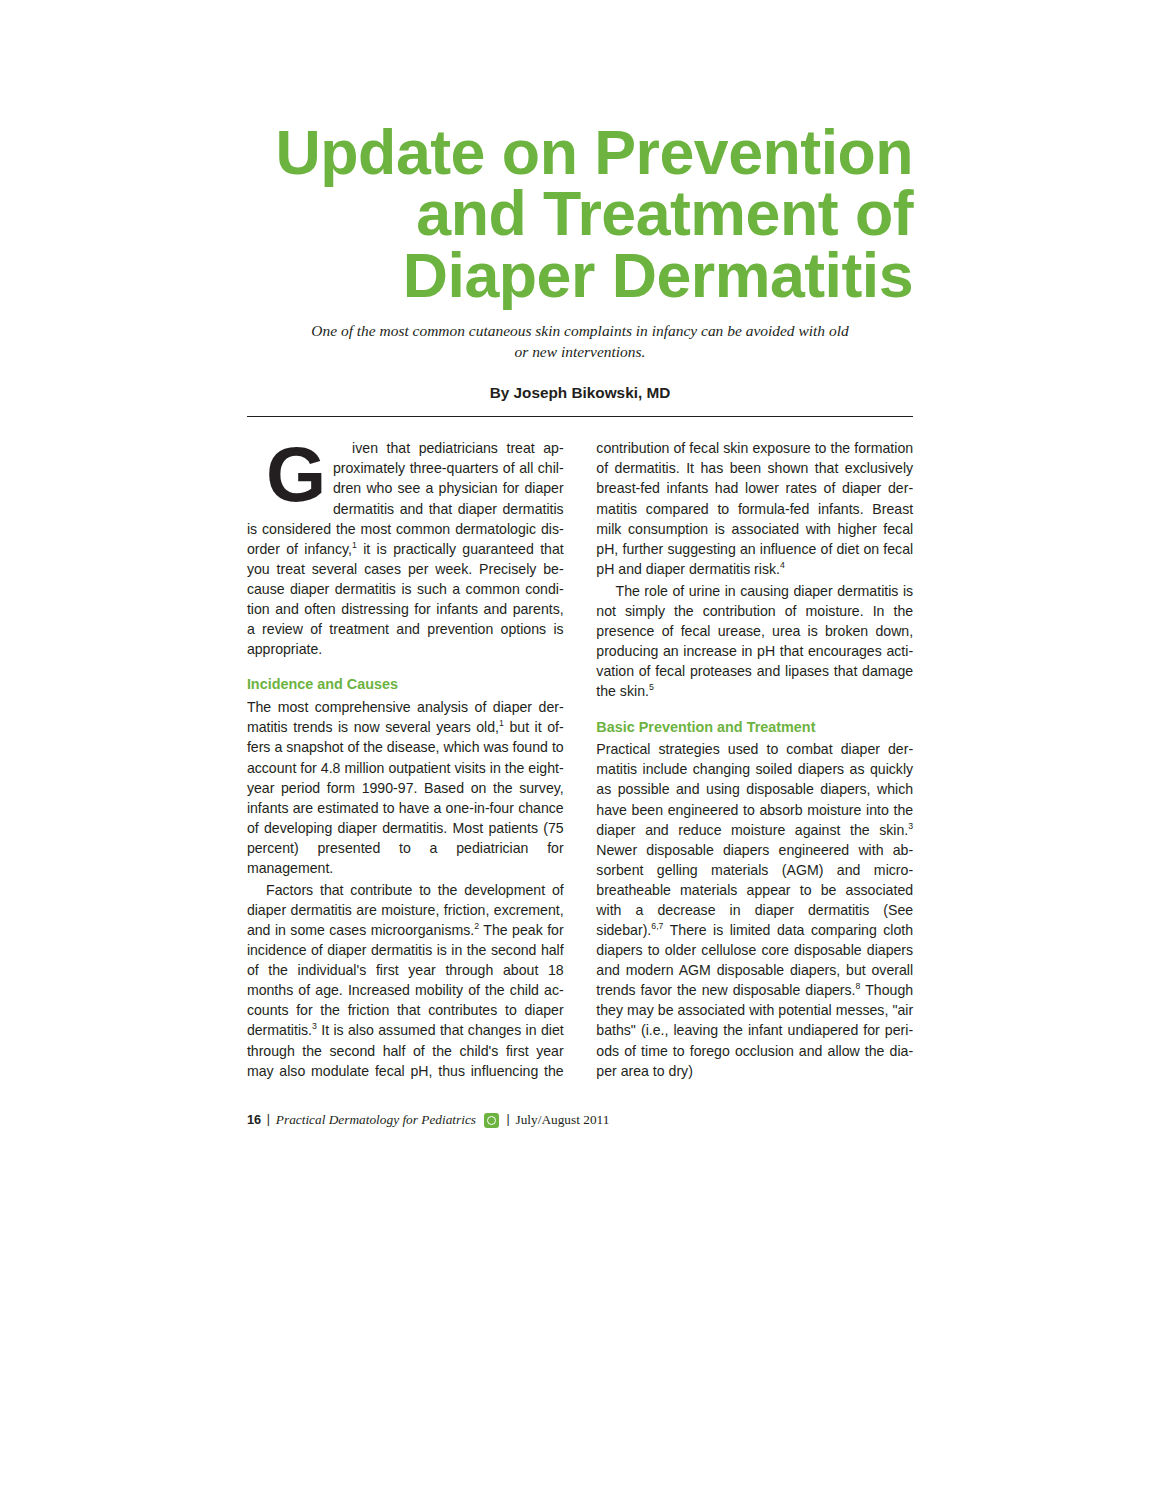Update on Preventionand Treatment of Diaper Dermatitis
One of the most common cutaneous skin complaints in infancy can be avoided with old or new interventions.
By Joseph Bikowski, MD
Given that pediatricians treat approximately three-quarters of all children who see a physician for diaper dermatitis and that diaper dermatitis is considered the most common dermatologic disorder of infancy,1 it is practically guaranteed that you treat several cases per week. Precisely because diaper dermatitis is such a common condition and often distressing for infants and parents, a review of treatment and prevention options is appropriate.
Incidence and Causes
The most comprehensive analysis of diaper dermatitis trends is now several years old,1 but it offers a snapshot of the disease, which was found to account for 4.8 million outpatient visits in the eight-year period form 1990-97. Based on the survey, infants are estimated to have a one-in-four chance of developing diaper dermatitis. Most patients (75 percent) presented to a pediatrician for management.
Factors that contribute to the development of diaper dermatitis are moisture, friction, excrement, and in some cases microorganisms.2 The peak for incidence of diaper dermatitis is in the second half of the individual's first year through about 18 months of age. Increased mobility of the child accounts for the friction that contributes to diaper dermatitis.3 It is also assumed that changes in diet through the second half of the child's first year may also modulate fecal pH, thus influencing the contribution of fecal skin exposure to the formation of dermatitis. It has been shown that exclusively breast-fed infants had lower rates of diaper dermatitis compared to formula-fed infants. Breast milk consumption is associated with higher fecal pH, further suggesting an influence of diet on fecal pH and diaper dermatitis risk.4
The role of urine in causing diaper dermatitis is not simply the contribution of moisture. In the presence of fecal urease, urea is broken down, producing an increase in pH that encourages activation of fecal proteases and lipases that damage the skin.5
Basic Prevention and Treatment
Practical strategies used to combat diaper dermatitis include changing soiled diapers as quickly as possible and using disposable diapers, which have been engineered to absorb moisture into the diaper and reduce moisture against the skin.3 Newer disposable diapers engineered with absorbent gelling materials (AGM) and microbreatheable materials appear to be associated with a decrease in diaper dermatitis (See sidebar).6,7 There is limited data comparing cloth diapers to older cellulose core disposable diapers and modern AGM disposable diapers, but overall trends favor the new disposable diapers.8 Though they may be associated with potential messes, "air baths" (i.e., leaving the infant undiapered for periods of time to forego occlusion and allow the diaper area to dry)
16 | Practical Dermatology for Pediatrics | July/August 2011